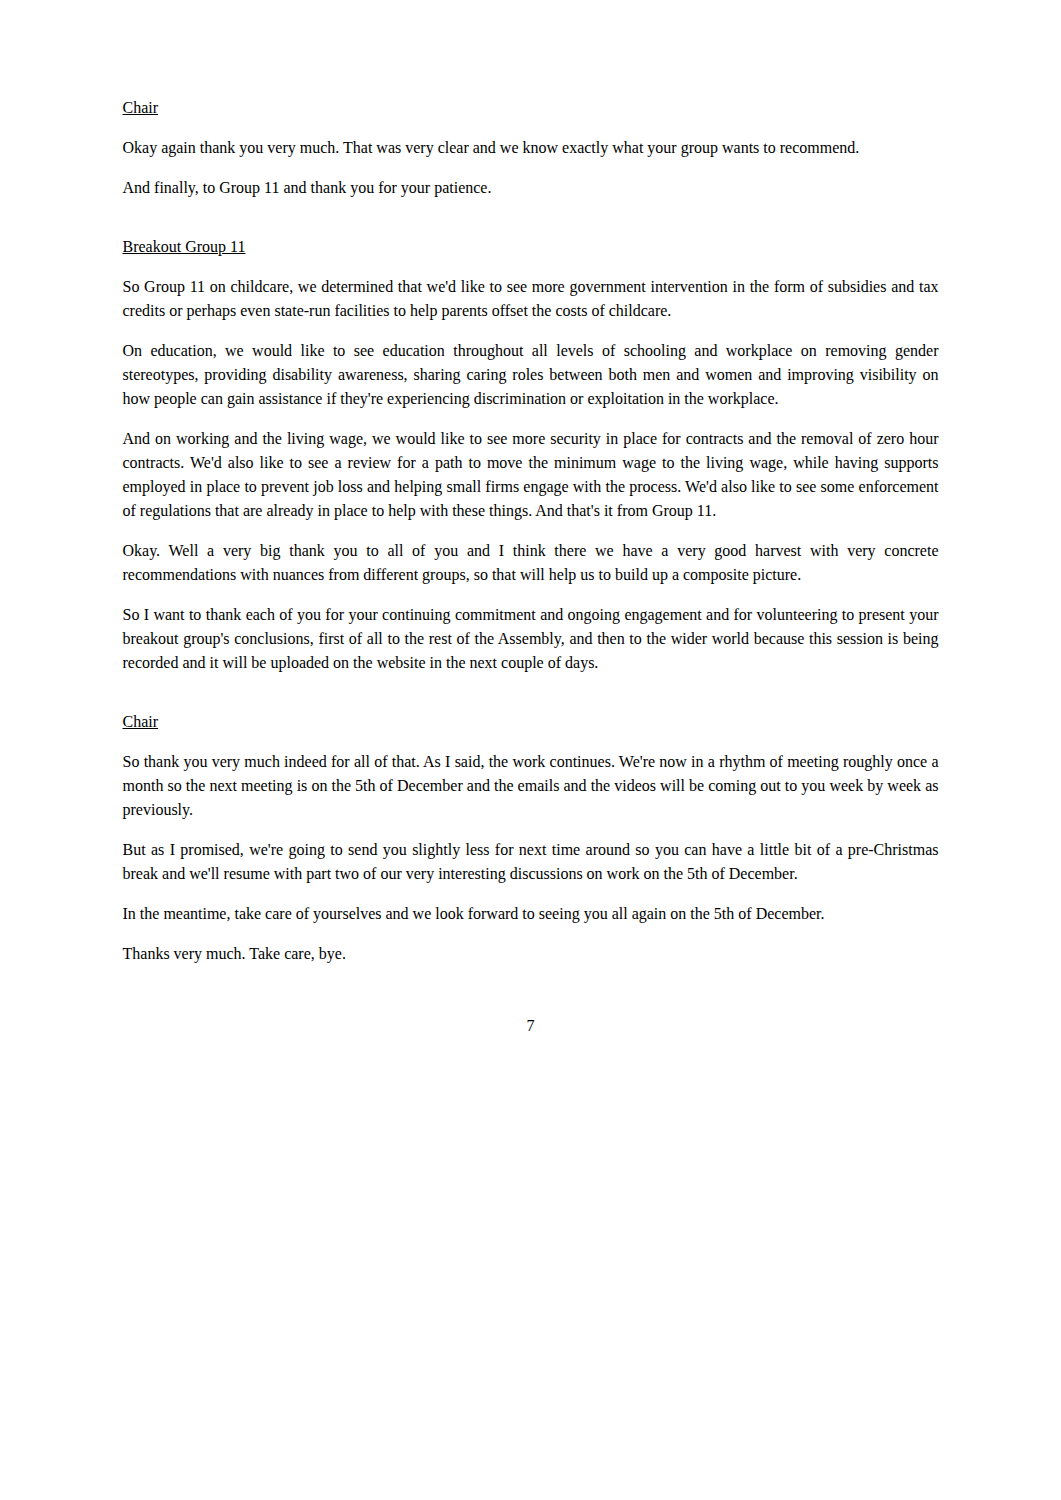Chair
Okay again thank you very much. That was very clear and we know exactly what your group wants to recommend.
And finally, to Group 11 and thank you for your patience.
Breakout Group 11
So Group 11 on childcare, we determined that we'd like to see more government intervention in the form of subsidies and tax credits or perhaps even state-run facilities to help parents offset the costs of childcare.
On education, we would like to see education throughout all levels of schooling and workplace on removing gender stereotypes, providing disability awareness, sharing caring roles between both men and women and improving visibility on how people can gain assistance if they're experiencing discrimination or exploitation in the workplace.
And on working and the living wage, we would like to see more security in place for contracts and the removal of zero hour contracts. We'd also like to see a review for a path to move the minimum wage to the living wage, while having supports employed in place to prevent job loss and helping small firms engage with the process. We'd also like to see some enforcement of regulations that are already in place to help with these things. And that's it from Group 11.
Okay. Well a very big thank you to all of you and I think there we have a very good harvest with very concrete recommendations with nuances from different groups, so that will help us to build up a composite picture.
So I want to thank each of you for your continuing commitment and ongoing engagement and for volunteering to present your breakout group's conclusions, first of all to the rest of the Assembly, and then to the wider world because this session is being recorded and it will be uploaded on the website in the next couple of days.
Chair
So thank you very much indeed for all of that. As I said, the work continues. We're now in a rhythm of meeting roughly once a month so the next meeting is on the 5th of December and the emails and the videos will be coming out to you week by week as previously.
But as I promised, we're going to send you slightly less for next time around so you can have a little bit of a pre-Christmas break and we'll resume with part two of our very interesting discussions on work on the 5th of December.
In the meantime, take care of yourselves and we look forward to seeing you all again on the 5th of December.
Thanks very much. Take care, bye.
7